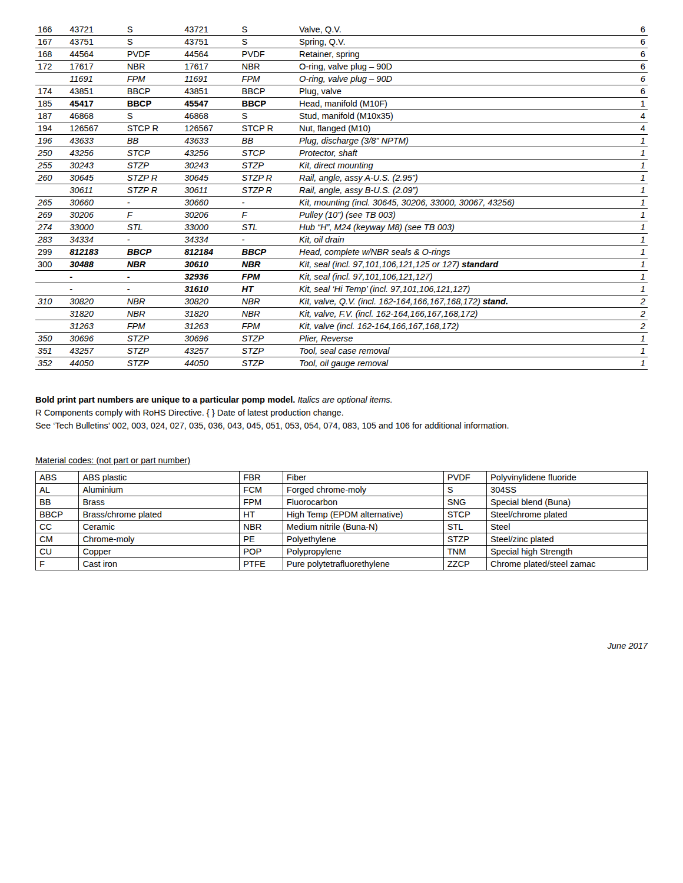| 166 | 43721 | S | 43721 | S | Valve, Q.V. | 6 |
| 167 | 43751 | S | 43751 | S | Spring, Q.V. | 6 |
| 168 | 44564 | PVDF | 44564 | PVDF | Retainer, spring | 6 |
| 172 | 17617 | NBR | 17617 | NBR | O-ring, valve plug – 90D | 6 |
| | 11691 | FPM | 11691 | FPM | O-ring, valve plug – 90D | 6 |
| 174 | 43851 | BBCP | 43851 | BBCP | Plug, valve | 6 |
| 185 | 45417 | BBCP | 45547 | BBCP | Head, manifold (M10F) | 1 |
| 187 | 46868 | S | 46868 | S | Stud, manifold (M10x35) | 4 |
| 194 | 126567 | STCP R | 126567 | STCP R | Nut, flanged (M10) | 4 |
| 196 | 43633 | BB | 43633 | BB | Plug, discharge (3/8” NPTM) | 1 |
| 250 | 43256 | STCP | 43256 | STCP | Protector, shaft | 1 |
| 255 | 30243 | STZP | 30243 | STZP | Kit, direct mounting | 1 |
| 260 | 30645 | STZP R | 30645 | STZP R | Rail, angle, assy A-U.S. (2.95”) | 1 |
| | 30611 | STZP R | 30611 | STZP R | Rail, angle, assy B-U.S. (2.09”) | 1 |
| 265 | 30660 | - | 30660 | - | Kit, mounting (incl. 30645, 30206, 33000, 30067, 43256) | 1 |
| 269 | 30206 | F | 30206 | F | Pulley (10”) (see TB 003) | 1 |
| 274 | 33000 | STL | 33000 | STL | Hub “H”, M24 (keyway M8) (see TB 003) | 1 |
| 283 | 34334 | - | 34334 | - | Kit, oil drain | 1 |
| 299 | 812183 | BBCP | 812184 | BBCP | Head, complete w/NBR seals & O-rings | 1 |
| 300 | 30488 | NBR | 30610 | NBR | Kit, seal (incl. 97,101,106,121,125 or 127) standard | 1 |
| | - | - | 32936 | FPM | Kit, seal (incl. 97,101,106,121,127) | 1 |
| | - | - | 31610 | HT | Kit, seal ‘Hi Temp’ (incl. 97,101,106,121,127) | 1 |
| 310 | 30820 | NBR | 30820 | NBR | Kit, valve, Q.V. (incl. 162-164,166,167,168,172) stand. | 2 |
| | 31820 | NBR | 31820 | NBR | Kit, valve, F.V. (incl. 162-164,166,167,168,172) | 2 |
| | 31263 | FPM | 31263 | FPM | Kit, valve (incl. 162-164,166,167,168,172) | 2 |
| 350 | 30696 | STZP | 30696 | STZP | Plier, Reverse | 1 |
| 351 | 43257 | STZP | 43257 | STZP | Tool, seal case removal | 1 |
| 352 | 44050 | STZP | 44050 | STZP | Tool, oil gauge removal | 1 |
Bold print part numbers are unique to a particular pomp model. Italics are optional items.
R Components comply with RoHS Directive. { } Date of latest production change.
See ‘Tech Bulletins’ 002, 003, 024, 027, 035, 036, 043, 045, 051, 053, 054, 074, 083, 105 and 106 for additional information.
Material codes: (not part or part number)
| ABS | ABS plastic | FBR | Fiber | PVDF | Polyvinylidene fluoride |
| AL | Aluminium | FCM | Forged chrome-moly | S | 304SS |
| BB | Brass | FPM | Fluorocarbon | SNG | Special blend (Buna) |
| BBCP | Brass/chrome plated | HT | High Temp (EPDM alternative) | STCP | Steel/chrome plated |
| CC | Ceramic | NBR | Medium nitrile (Buna-N) | STL | Steel |
| CM | Chrome-moly | PE | Polyethylene | STZP | Steel/zinc plated |
| CU | Copper | POP | Polypropylene | TNM | Special high Strength |
| F | Cast iron | PTFE | Pure polytetrafluorethylene | ZZCP | Chrome plated/steel zamac |
June 2017